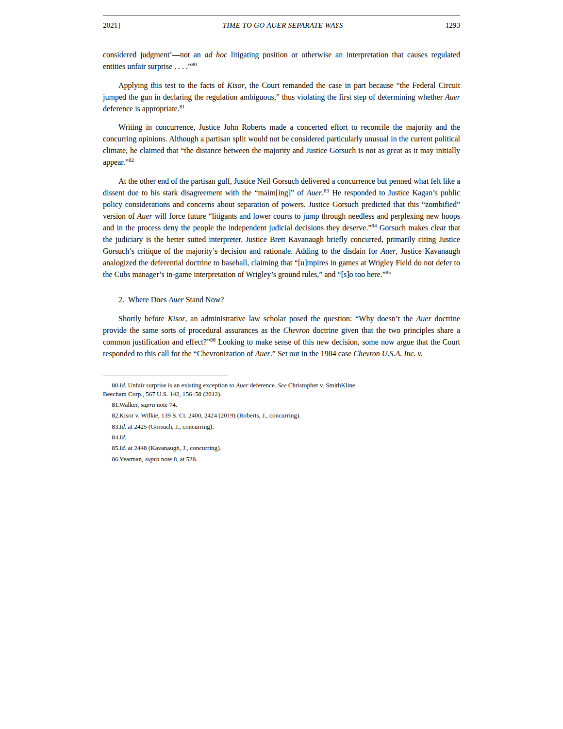2021] Time to Go Auer Separate Ways 1293
considered judgment’—not an ad hoc litigating position or otherwise an interpretation that causes regulated entities unfair surprise . . . .”80
Applying this test to the facts of Kisor, the Court remanded the case in part because “the Federal Circuit jumped the gun in declaring the regulation ambiguous,” thus violating the first step of determining whether Auer deference is appropriate.81
Writing in concurrence, Justice John Roberts made a concerted effort to reconcile the majority and the concurring opinions. Although a partisan split would not be considered particularly unusual in the current political climate, he claimed that “the distance between the majority and Justice Gorsuch is not as great as it may initially appear.”82
At the other end of the partisan gulf, Justice Neil Gorsuch delivered a concurrence but penned what felt like a dissent due to his stark disagreement with the “maim[ing]” of Auer.83 He responded to Justice Kagan’s public policy considerations and concerns about separation of powers. Justice Gorsuch predicted that this “zombified” version of Auer will force future “litigants and lower courts to jump through needless and perplexing new hoops and in the process deny the people the independent judicial decisions they deserve.”84 Gorsuch makes clear that the judiciary is the better suited interpreter. Justice Brett Kavanaugh briefly concurred, primarily citing Justice Gorsuch’s critique of the majority’s decision and rationale. Adding to the disdain for Auer, Justice Kavanaugh analogized the deferential doctrine to baseball, claiming that “[u]mpires in games at Wrigley Field do not defer to the Cubs manager’s in-game interpretation of Wrigley’s ground rules,” and “[s]o too here.”85
2. Where Does Auer Stand Now?
Shortly before Kisor, an administrative law scholar posed the question: “Why doesn’t the Auer doctrine provide the same sorts of procedural assurances as the Chevron doctrine given that the two principles share a common justification and effect?”86 Looking to make sense of this new decision, some now argue that the Court responded to this call for the “Chevronization of Auer.” Set out in the 1984 case Chevron U.S.A. Inc. v.
80. Id. Unfair surprise is an existing exception to Auer deference. See Christopher v. SmithKline Beecham Corp., 567 U.S. 142, 156–58 (2012).
81. Walker, supra note 74.
82. Kisor v. Wilkie, 139 S. Ct. 2400, 2424 (2019) (Roberts, J., concurring).
83. Id. at 2425 (Gorsuch, J., concurring).
84. Id.
85. Id. at 2448 (Kavanaugh, J., concurring).
86. Yeatman, supra note 8, at 528.